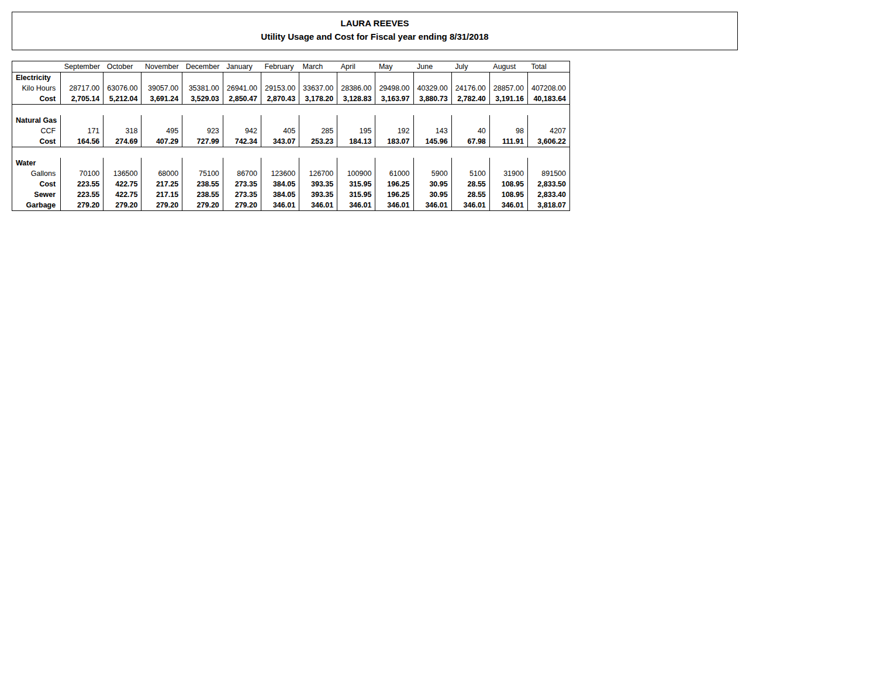LAURA REEVES
Utility Usage and Cost for Fiscal year ending 8/31/2018
| | September | October | November | December | January | February | March | April | May | June | July | August | Total |
| --- | --- | --- | --- | --- | --- | --- | --- | --- | --- | --- | --- | --- | --- |
| Electricity | | | | | | | | | | | | | |
| Kilo Hours | 28717.00 | 63076.00 | 39057.00 | 35381.00 | 26941.00 | 29153.00 | 33637.00 | 28386.00 | 29498.00 | 40329.00 | 24176.00 | 28857.00 | 407208.00 |
| Cost | 2,705.14 | 5,212.04 | 3,691.24 | 3,529.03 | 2,850.47 | 2,870.43 | 3,178.20 | 3,128.83 | 3,163.97 | 3,880.73 | 2,782.40 | 3,191.16 | 40,183.64 |
| Natural Gas | | | | | | | | | | | | | |
| CCF | 171 | 318 | 495 | 923 | 942 | 405 | 285 | 195 | 192 | 143 | 40 | 98 | 4207 |
| Cost | 164.56 | 274.69 | 407.29 | 727.99 | 742.34 | 343.07 | 253.23 | 184.13 | 183.07 | 145.96 | 67.98 | 111.91 | 3,606.22 |
| Water | | | | | | | | | | | | | |
| Gallons | 70100 | 136500 | 68000 | 75100 | 86700 | 123600 | 126700 | 100900 | 61000 | 5900 | 5100 | 31900 | 891500 |
| Cost | 223.55 | 422.75 | 217.25 | 238.55 | 273.35 | 384.05 | 393.35 | 315.95 | 196.25 | 30.95 | 28.55 | 108.95 | 2,833.50 |
| Sewer | 223.55 | 422.75 | 217.15 | 238.55 | 273.35 | 384.05 | 393.35 | 315.95 | 196.25 | 30.95 | 28.55 | 108.95 | 2,833.40 |
| Garbage | 279.20 | 279.20 | 279.20 | 279.20 | 279.20 | 346.01 | 346.01 | 346.01 | 346.01 | 346.01 | 346.01 | 346.01 | 3,818.07 |